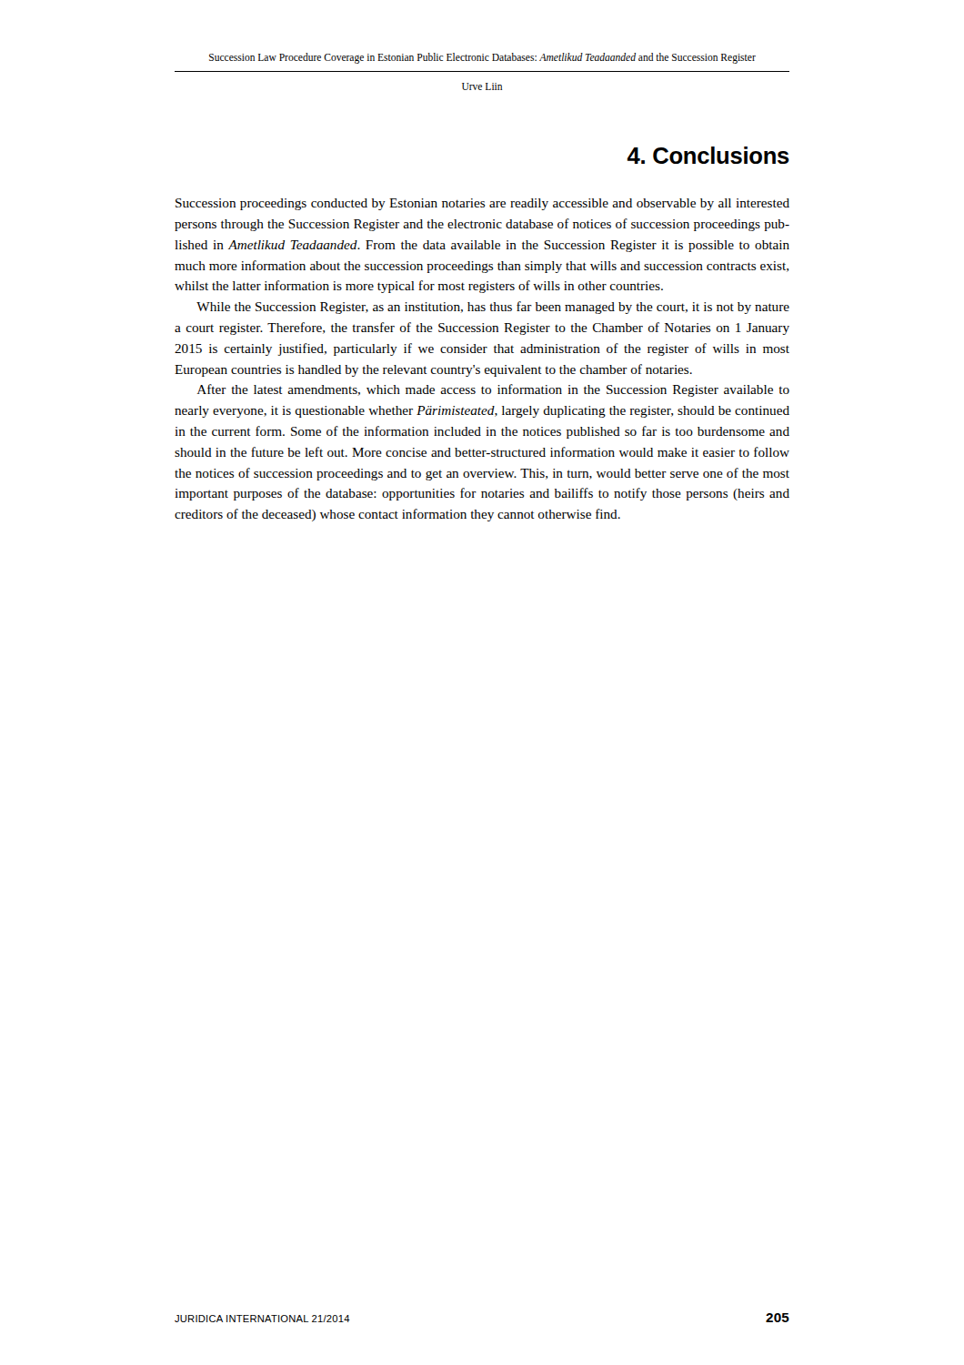Succession Law Procedure Coverage in Estonian Public Electronic Databases: Ametlikud Teadaanded and the Succession Register
Urve Liin
4. Conclusions
Succession proceedings conducted by Estonian notaries are readily accessible and observable by all interested persons through the Succession Register and the electronic database of notices of succession proceedings published in Ametlikud Teadaanded. From the data available in the Succession Register it is possible to obtain much more information about the succession proceedings than simply that wills and succession contracts exist, whilst the latter information is more typical for most registers of wills in other countries.
While the Succession Register, as an institution, has thus far been managed by the court, it is not by nature a court register. Therefore, the transfer of the Succession Register to the Chamber of Notaries on 1 January 2015 is certainly justified, particularly if we consider that administration of the register of wills in most European countries is handled by the relevant country's equivalent to the chamber of notaries.
After the latest amendments, which made access to information in the Succession Register available to nearly everyone, it is questionable whether Pärimisteated, largely duplicating the register, should be continued in the current form. Some of the information included in the notices published so far is too burdensome and should in the future be left out. More concise and better-structured information would make it easier to follow the notices of succession proceedings and to get an overview. This, in turn, would better serve one of the most important purposes of the database: opportunities for notaries and bailiffs to notify those persons (heirs and creditors of the deceased) whose contact information they cannot otherwise find.
Juridica International 21/2014 205